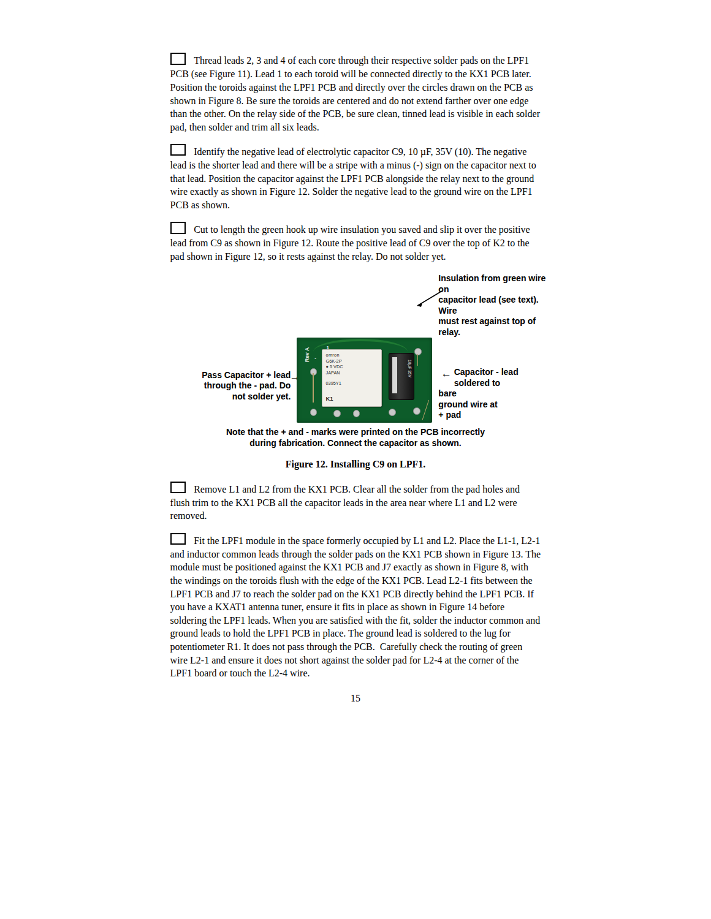Thread leads 2, 3 and 4 of each core through their respective solder pads on the LPF1 PCB (see Figure 11). Lead 1 to each toroid will be connected directly to the KX1 PCB later. Position the toroids against the LPF1 PCB and directly over the circles drawn on the PCB as shown in Figure 8. Be sure the toroids are centered and do not extend farther over one edge than the other. On the relay side of the PCB, be sure clean, tinned lead is visible in each solder pad, then solder and trim all six leads.
Identify the negative lead of electrolytic capacitor C9, 10 µF, 35V (10). The negative lead is the shorter lead and there will be a stripe with a minus (-) sign on the capacitor next to that lead. Position the capacitor against the LPF1 PCB alongside the relay next to the ground wire exactly as shown in Figure 12. Solder the negative lead to the ground wire on the LPF1 PCB as shown.
Cut to length the green hook up wire insulation you saved and slip it over the positive lead from C9 as shown in Figure 12. Route the positive lead of C9 over the top of K2 to the pad shown in Figure 12, so it rests against the relay. Do not solder yet.
Insulation from green wire on
capacitor lead (see text). Wire
must rest against top of relay.
Pass Capacitor + lead
through the - pad. Do
not solder yet.
Rev A
omron G6K-2P ● 5 VDC JAPAN 0395Y1 K1
1
-
10µF 35V
Capacitor - lead
soldered to bare
ground wire at
+ pad
Note that the + and - marks were printed on the PCB incorrectly
during fabrication. Connect the capacitor as shown.
Figure 12. Installing C9 on LPF1.
Remove L1 and L2 from the KX1 PCB. Clear all the solder from the pad holes and flush trim to the KX1 PCB all the capacitor leads in the area near where L1 and L2 were removed.
Fit the LPF1 module in the space formerly occupied by L1 and L2. Place the L1-1, L2-1 and inductor common leads through the solder pads on the KX1 PCB shown in Figure 13. The module must be positioned against the KX1 PCB and J7 exactly as shown in Figure 8, with the windings on the toroids flush with the edge of the KX1 PCB. Lead L2-1 fits between the LPF1 PCB and J7 to reach the solder pad on the KX1 PCB directly behind the LPF1 PCB. If you have a KXAT1 antenna tuner, ensure it fits in place as shown in Figure 14 before soldering the LPF1 leads. When you are satisfied with the fit, solder the inductor common and ground leads to hold the LPF1 PCB in place. The ground lead is soldered to the lug for potentiometer R1. It does not pass through the PCB. Carefully check the routing of green wire L2-1 and ensure it does not short against the solder pad for L2-4 at the corner of the LPF1 board or touch the L2-4 wire.
15